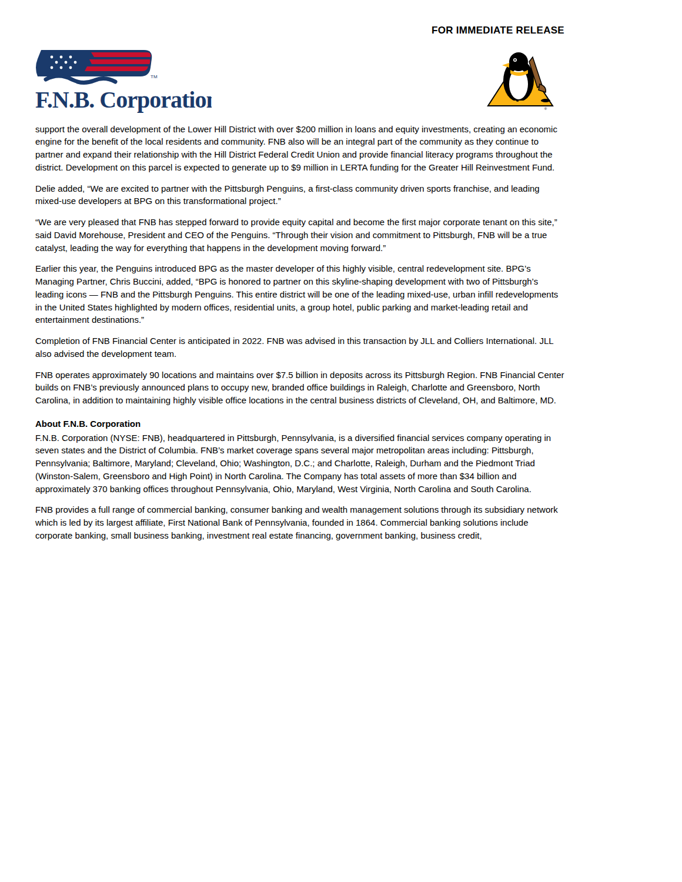FOR IMMEDIATE RELEASE
TM F.N.B. Corporation
®
support the overall development of the Lower Hill District with over $200 million in loans and equity investments, creating an economic engine for the benefit of the local residents and community. FNB also will be an integral part of the community as they continue to partner and expand their relationship with the Hill District Federal Credit Union and provide financial literacy programs throughout the district. Development on this parcel is expected to generate up to $9 million in LERTA funding for the Greater Hill Reinvestment Fund.
Delie added, “We are excited to partner with the Pittsburgh Penguins, a first-class community driven sports franchise, and leading mixed-use developers at BPG on this transformational project.”
“We are very pleased that FNB has stepped forward to provide equity capital and become the first major corporate tenant on this site,” said David Morehouse, President and CEO of the Penguins. “Through their vision and commitment to Pittsburgh, FNB will be a true catalyst, leading the way for everything that happens in the development moving forward.”
Earlier this year, the Penguins introduced BPG as the master developer of this highly visible, central redevelopment site. BPG’s Managing Partner, Chris Buccini, added, “BPG is honored to partner on this skyline-shaping development with two of Pittsburgh’s leading icons — FNB and the Pittsburgh Penguins. This entire district will be one of the leading mixed-use, urban infill redevelopments in the United States highlighted by modern offices, residential units, a group hotel, public parking and market-leading retail and entertainment destinations.”
Completion of FNB Financial Center is anticipated in 2022. FNB was advised in this transaction by JLL and Colliers International. JLL also advised the development team.
FNB operates approximately 90 locations and maintains over $7.5 billion in deposits across its Pittsburgh Region. FNB Financial Center builds on FNB’s previously announced plans to occupy new, branded office buildings in Raleigh, Charlotte and Greensboro, North Carolina, in addition to maintaining highly visible office locations in the central business districts of Cleveland, OH, and Baltimore, MD.
About F.N.B. Corporation
F.N.B. Corporation (NYSE: FNB), headquartered in Pittsburgh, Pennsylvania, is a diversified financial services company operating in seven states and the District of Columbia. FNB’s market coverage spans several major metropolitan areas including: Pittsburgh, Pennsylvania; Baltimore, Maryland; Cleveland, Ohio; Washington, D.C.; and Charlotte, Raleigh, Durham and the Piedmont Triad (Winston-Salem, Greensboro and High Point) in North Carolina. The Company has total assets of more than $34 billion and approximately 370 banking offices throughout Pennsylvania, Ohio, Maryland, West Virginia, North Carolina and South Carolina.
FNB provides a full range of commercial banking, consumer banking and wealth management solutions through its subsidiary network which is led by its largest affiliate, First National Bank of Pennsylvania, founded in 1864. Commercial banking solutions include corporate banking, small business banking, investment real estate financing, government banking, business credit,